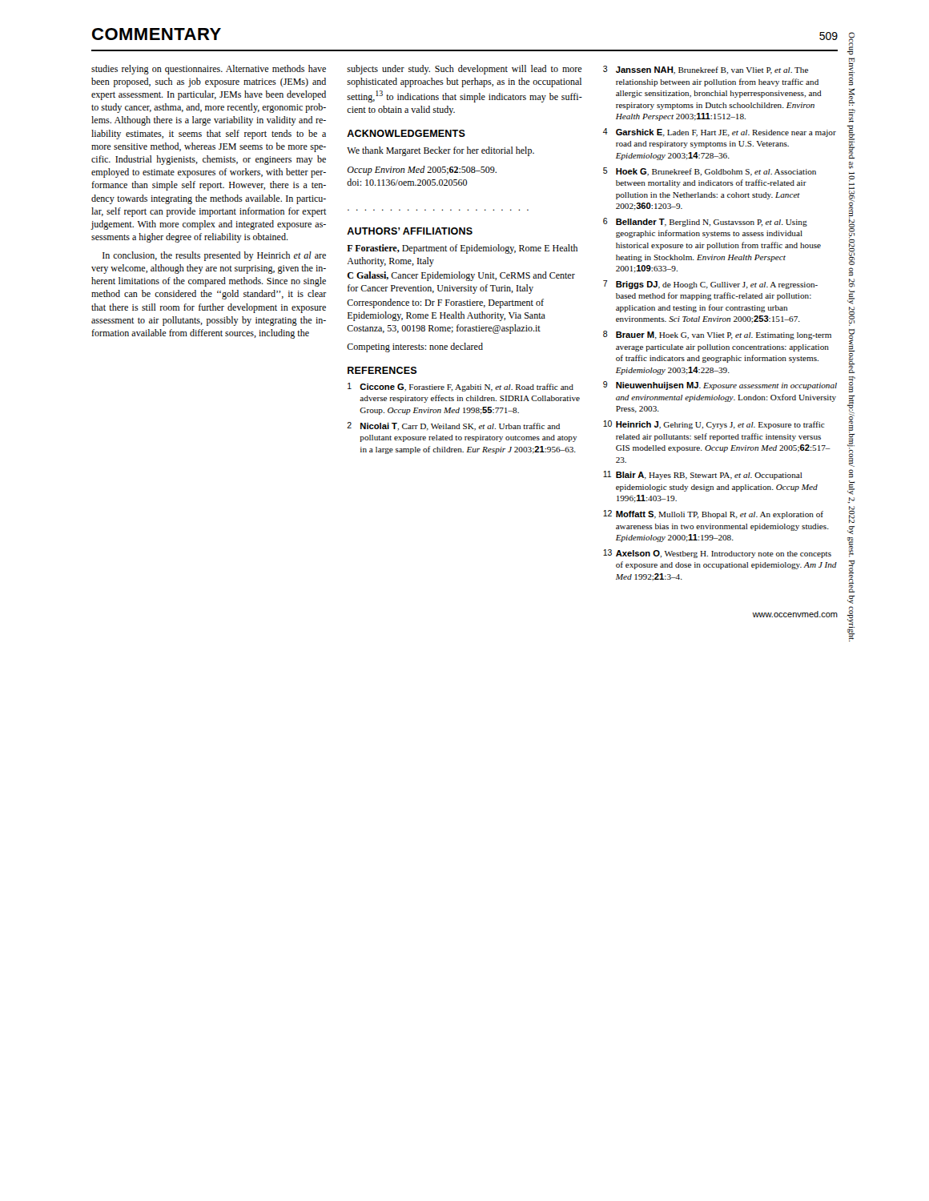Commentary
509
studies relying on questionnaires. Alternative methods have been proposed, such as job exposure matrices (JEMs) and expert assessment. In particular, JEMs have been developed to study cancer, asthma, and, more recently, ergonomic problems. Although there is a large variability in validity and reliability estimates, it seems that self report tends to be a more sensitive method, whereas JEM seems to be more specific. Industrial hygienists, chemists, or engineers may be employed to estimate exposures of workers, with better performance than simple self report. However, there is a tendency towards integrating the methods available. In particular, self report can provide important information for expert judgement. With more complex and integrated exposure assessments a higher degree of reliability is obtained.
In conclusion, the results presented by Heinrich et al are very welcome, although they are not surprising, given the inherent limitations of the compared methods. Since no single method can be considered the ‘‘gold standard’’, it is clear that there is still room for further development in exposure assessment to air pollutants, possibly by integrating the information available from different sources, including the
subjects under study. Such development will lead to more sophisticated approaches but perhaps, as in the occupational setting,13 to indications that simple indicators may be sufficient to obtain a valid study.
Acknowledgements
We thank Margaret Becker for her editorial help.
Occup Environ Med 2005;62:508–509.
doi: 10.1136/oem.2005.020560
. . . . . . . . . . . . . . . . . . . . . .
Authors’ affiliations
F Forastiere, Department of Epidemiology, Rome E Health Authority, Rome, Italy
C Galassi, Cancer Epidemiology Unit, CeRMS and Center for Cancer Prevention, University of Turin, Italy
Correspondence to: Dr F Forastiere, Department of Epidemiology, Rome E Health Authority, Via Santa Costanza, 53, 00198 Rome; forastiere@asplazio.it
Competing interests: none declared
References
Ciccone G, Forastiere F, Agabiti N, et al. Road traffic and adverse respiratory effects in children. SIDRIA Collaborative Group. Occup Environ Med 1998;55:771–8.
Nicolai T, Carr D, Weiland SK, et al. Urban traffic and pollutant exposure related to respiratory outcomes and atopy in a large sample of children. Eur Respir J 2003;21:956–63.
Janssen NAH, Brunekreef B, van Vliet P, et al. The relationship between air pollution from heavy traffic and allergic sensitization, bronchial hyperresponsiveness, and respiratory symptoms in Dutch schoolchildren. Environ Health Perspect 2003;111:1512–18.
Garshick E, Laden F, Hart JE, et al. Residence near a major road and respiratory symptoms in U.S. Veterans. Epidemiology 2003;14:728–36.
Hoek G, Brunekreef B, Goldbohm S, et al. Association between mortality and indicators of traffic-related air pollution in the Netherlands: a cohort study. Lancet 2002;360:1203–9.
Bellander T, Berglind N, Gustavsson P, et al. Using geographic information systems to assess individual historical exposure to air pollution from traffic and house heating in Stockholm. Environ Health Perspect 2001;109:633–9.
Briggs DJ, de Hoogh C, Gulliver J, et al. A regression-based method for mapping traffic-related air pollution: application and testing in four contrasting urban environments. Sci Total Environ 2000;253:151–67.
Brauer M, Hoek G, van Vliet P, et al. Estimating long-term average particulate air pollution concentrations: application of traffic indicators and geographic information systems. Epidemiology 2003;14:228–39.
Nieuwenhuijsen MJ. Exposure assessment in occupational and environmental epidemiology. London: Oxford University Press, 2003.
Heinrich J, Gehring U, Cyrys J, et al. Exposure to traffic related air pollutants: self reported traffic intensity versus GIS modelled exposure. Occup Environ Med 2005;62:517–23.
Blair A, Hayes RB, Stewart PA, et al. Occupational epidemiologic study design and application. Occup Med 1996;11:403–19.
Moffatt S, Mulloli TP, Bhopal R, et al. An exploration of awareness bias in two environmental epidemiology studies. Epidemiology 2000;11:199–208.
Axelson O, Westberg H. Introductory note on the concepts of exposure and dose in occupational epidemiology. Am J Ind Med 1992;21:3–4.
Occup Environ Med: first published as 10.1136/oem.2005.020560 on 26 July 2005. Downloaded from http://oem.bmj.com/ on July 2, 2022 by guest. Protected by copyright.
www.occenvmed.com